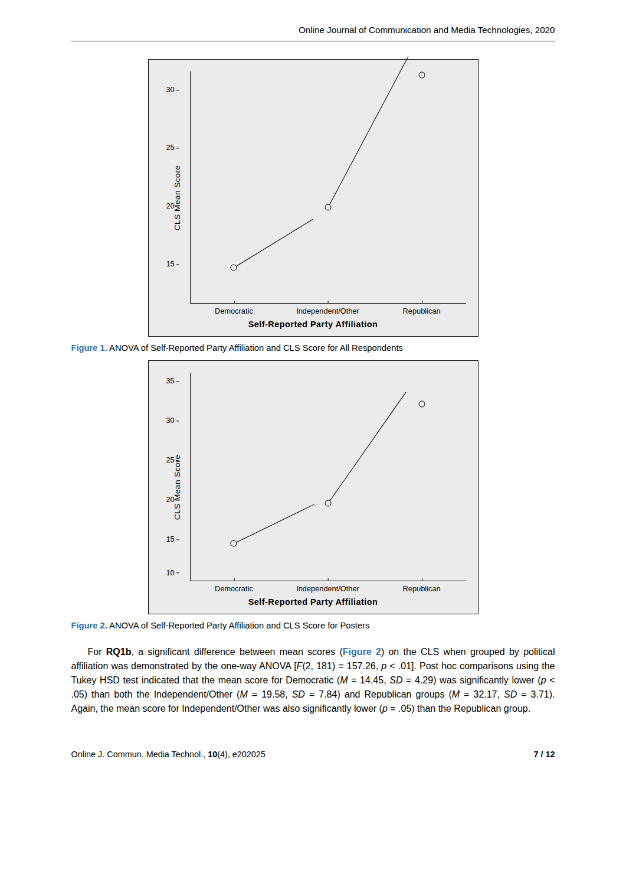Online Journal of Communication and Media Technologies, 2020
CLS Mean Score
30
25
20
15
Democratic
Independent/Other
Republican
Self-Reported Party Affiliation
Figure 1. ANOVA of Self-Reported Party Affiliation and CLS Score for All Respondents
CLS Mean Score
35
30
25
20
15
10
Democratic
Independent/Other
Republican
Self-Reported Party Affiliation
Figure 2. ANOVA of Self-Reported Party Affiliation and CLS Score for Posters
For RQ1b, a significant difference between mean scores (Figure 2) on the CLS when grouped by political affiliation was demonstrated by the one-way ANOVA [F(2, 181) = 157.26, p < .01]. Post hoc comparisons using the Tukey HSD test indicated that the mean score for Democratic (M = 14.45, SD = 4.29) was significantly lower (p < .05) than both the Independent/Other (M = 19.58, SD = 7.84) and Republican groups (M = 32.17, SD = 3.71). Again, the mean score for Independent/Other was also significantly lower (p = .05) than the Republican group.
Online J. Commun. Media Technol., 10(4), e202025 7 / 12